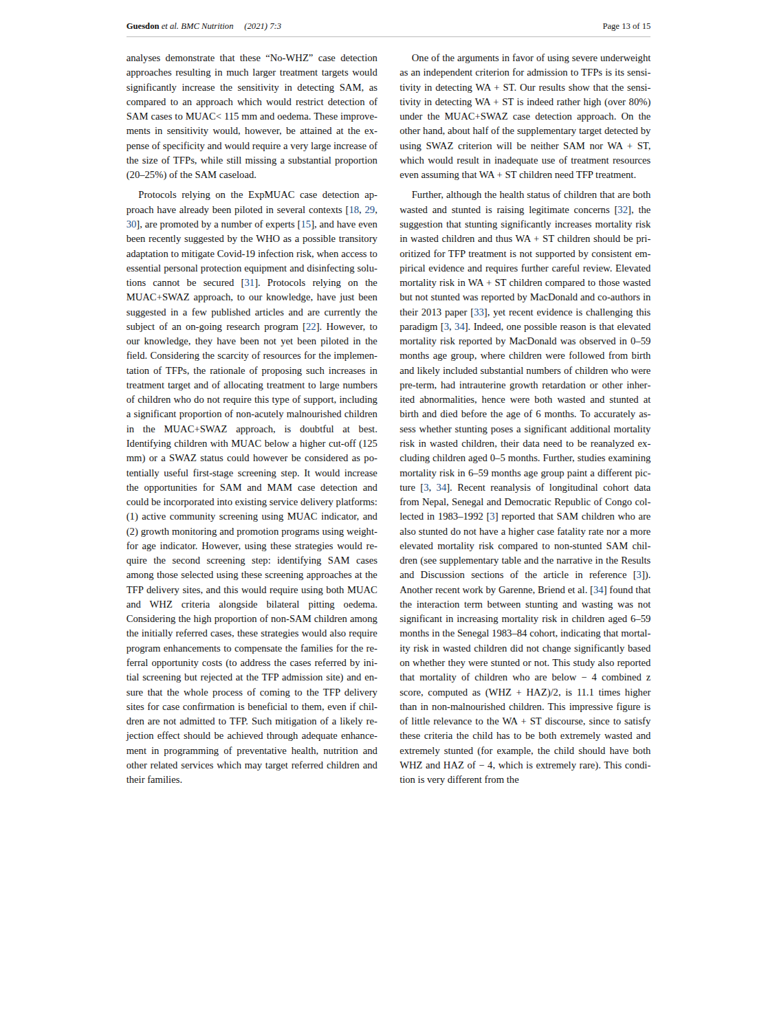Guesdon et al. BMC Nutrition (2021) 7:3
Page 13 of 15
analyses demonstrate that these “No-WHZ” case detection approaches resulting in much larger treatment targets would significantly increase the sensitivity in detecting SAM, as compared to an approach which would restrict detection of SAM cases to MUAC< 115 mm and oedema. These improvements in sensitivity would, however, be attained at the expense of specificity and would require a very large increase of the size of TFPs, while still missing a substantial proportion (20–25%) of the SAM caseload.
Protocols relying on the ExpMUAC case detection approach have already been piloted in several contexts [18, 29, 30], are promoted by a number of experts [15], and have even been recently suggested by the WHO as a possible transitory adaptation to mitigate Covid-19 infection risk, when access to essential personal protection equipment and disinfecting solutions cannot be secured [31]. Protocols relying on the MUAC+SWAZ approach, to our knowledge, have just been suggested in a few published articles and are currently the subject of an on-going research program [22]. However, to our knowledge, they have been not yet been piloted in the field. Considering the scarcity of resources for the implementation of TFPs, the rationale of proposing such increases in treatment target and of allocating treatment to large numbers of children who do not require this type of support, including a significant proportion of non-acutely malnourished children in the MUAC+SWAZ approach, is doubtful at best. Identifying children with MUAC below a higher cut-off (125 mm) or a SWAZ status could however be considered as potentially useful first-stage screening step. It would increase the opportunities for SAM and MAM case detection and could be incorporated into existing service delivery platforms: (1) active community screening using MUAC indicator, and (2) growth monitoring and promotion programs using weight-for age indicator. However, using these strategies would require the second screening step: identifying SAM cases among those selected using these screening approaches at the TFP delivery sites, and this would require using both MUAC and WHZ criteria alongside bilateral pitting oedema. Considering the high proportion of non-SAM children among the initially referred cases, these strategies would also require program enhancements to compensate the families for the referral opportunity costs (to address the cases referred by initial screening but rejected at the TFP admission site) and ensure that the whole process of coming to the TFP delivery sites for case confirmation is beneficial to them, even if children are not admitted to TFP. Such mitigation of a likely rejection effect should be achieved through adequate enhancement in programming of preventative health, nutrition and other related services which may target referred children and their families.
One of the arguments in favor of using severe underweight as an independent criterion for admission to TFPs is its sensitivity in detecting WA + ST. Our results show that the sensitivity in detecting WA + ST is indeed rather high (over 80%) under the MUAC+SWAZ case detection approach. On the other hand, about half of the supplementary target detected by using SWAZ criterion will be neither SAM nor WA + ST, which would result in inadequate use of treatment resources even assuming that WA + ST children need TFP treatment.
Further, although the health status of children that are both wasted and stunted is raising legitimate concerns [32], the suggestion that stunting significantly increases mortality risk in wasted children and thus WA + ST children should be prioritized for TFP treatment is not supported by consistent empirical evidence and requires further careful review. Elevated mortality risk in WA + ST children compared to those wasted but not stunted was reported by MacDonald and co-authors in their 2013 paper [33], yet recent evidence is challenging this paradigm [3, 34]. Indeed, one possible reason is that elevated mortality risk reported by MacDonald was observed in 0–59 months age group, where children were followed from birth and likely included substantial numbers of children who were pre-term, had intrauterine growth retardation or other inherited abnormalities, hence were both wasted and stunted at birth and died before the age of 6 months. To accurately assess whether stunting poses a significant additional mortality risk in wasted children, their data need to be reanalyzed excluding children aged 0–5 months. Further, studies examining mortality risk in 6–59 months age group paint a different picture [3, 34]. Recent reanalysis of longitudinal cohort data from Nepal, Senegal and Democratic Republic of Congo collected in 1983–1992 [3] reported that SAM children who are also stunted do not have a higher case fatality rate nor a more elevated mortality risk compared to non-stunted SAM children (see supplementary table and the narrative in the Results and Discussion sections of the article in reference [3]). Another recent work by Garenne, Briend et al. [34] found that the interaction term between stunting and wasting was not significant in increasing mortality risk in children aged 6–59 months in the Senegal 1983–84 cohort, indicating that mortality risk in wasted children did not change significantly based on whether they were stunted or not. This study also reported that mortality of children who are below − 4 combined z score, computed as (WHZ + HAZ)/2, is 11.1 times higher than in non-malnourished children. This impressive figure is of little relevance to the WA + ST discourse, since to satisfy these criteria the child has to be both extremely wasted and extremely stunted (for example, the child should have both WHZ and HAZ of − 4, which is extremely rare). This condition is very different from the